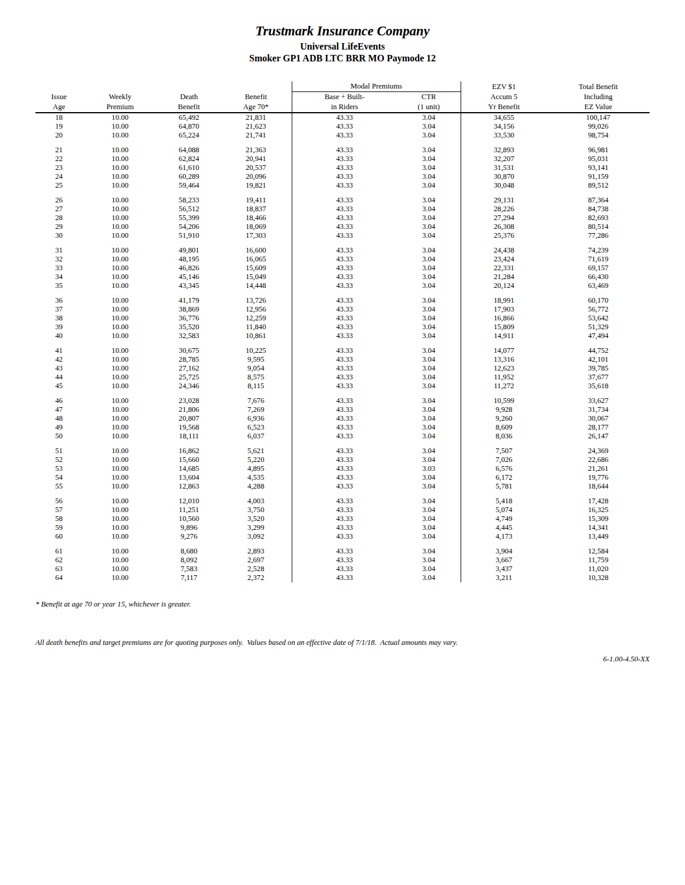Trustmark Insurance Company
Universal LifeEvents
Smoker GP1 ADB LTC BRR MO Paymode 12
| | | | | Modal Premiums | EZV $1 | Total Benefit |
| --- | --- | --- | --- | --- | --- | --- |
| Issue | Weekly | Death | Benefit | Base + Built- | CTR | Accum 5 | Including |
| Age | Premium | Benefit | Age 70* | in Riders | (1 unit) | Yr Benefit | EZ Value |
| 18 | 10.00 | 65,492 | 21,831 | 43.33 | 3.04 | 34,655 | 100,147 |
| 19 | 10.00 | 64,870 | 21,623 | 43.33 | 3.04 | 34,156 | 99,026 |
| 20 | 10.00 | 65,224 | 21,741 | 43.33 | 3.04 | 33,530 | 98,754 |
| 21 | 10.00 | 64,088 | 21,363 | 43.33 | 3.04 | 32,893 | 96,981 |
| 22 | 10.00 | 62,824 | 20,941 | 43.33 | 3.04 | 32,207 | 95,031 |
| 23 | 10.00 | 61,610 | 20,537 | 43.33 | 3.04 | 31,531 | 93,141 |
| 24 | 10.00 | 60,289 | 20,096 | 43.33 | 3.04 | 30,870 | 91,159 |
| 25 | 10.00 | 59,464 | 19,821 | 43.33 | 3.04 | 30,048 | 89,512 |
| 26 | 10.00 | 58,233 | 19,411 | 43.33 | 3.04 | 29,131 | 87,364 |
| 27 | 10.00 | 56,512 | 18,837 | 43.33 | 3.04 | 28,226 | 84,738 |
| 28 | 10.00 | 55,399 | 18,466 | 43.33 | 3.04 | 27,294 | 82,693 |
| 29 | 10.00 | 54,206 | 18,069 | 43.33 | 3.04 | 26,308 | 80,514 |
| 30 | 10.00 | 51,910 | 17,303 | 43.33 | 3.04 | 25,376 | 77,286 |
| 31 | 10.00 | 49,801 | 16,600 | 43.33 | 3.04 | 24,438 | 74,239 |
| 32 | 10.00 | 48,195 | 16,065 | 43.33 | 3.04 | 23,424 | 71,619 |
| 33 | 10.00 | 46,826 | 15,609 | 43.33 | 3.04 | 22,331 | 69,157 |
| 34 | 10.00 | 45,146 | 15,049 | 43.33 | 3.04 | 21,284 | 66,430 |
| 35 | 10.00 | 43,345 | 14,448 | 43.33 | 3.04 | 20,124 | 63,469 |
| 36 | 10.00 | 41,179 | 13,726 | 43.33 | 3.04 | 18,991 | 60,170 |
| 37 | 10.00 | 38,869 | 12,956 | 43.33 | 3.04 | 17,903 | 56,772 |
| 38 | 10.00 | 36,776 | 12,259 | 43.33 | 3.04 | 16,866 | 53,642 |
| 39 | 10.00 | 35,520 | 11,840 | 43.33 | 3.04 | 15,809 | 51,329 |
| 40 | 10.00 | 32,583 | 10,861 | 43.33 | 3.04 | 14,911 | 47,494 |
| 41 | 10.00 | 30,675 | 10,225 | 43.33 | 3.04 | 14,077 | 44,752 |
| 42 | 10.00 | 28,785 | 9,595 | 43.33 | 3.04 | 13,316 | 42,101 |
| 43 | 10.00 | 27,162 | 9,054 | 43.33 | 3.04 | 12,623 | 39,785 |
| 44 | 10.00 | 25,725 | 8,575 | 43.33 | 3.04 | 11,952 | 37,677 |
| 45 | 10.00 | 24,346 | 8,115 | 43.33 | 3.04 | 11,272 | 35,618 |
| 46 | 10.00 | 23,028 | 7,676 | 43.33 | 3.04 | 10,599 | 33,627 |
| 47 | 10.00 | 21,806 | 7,269 | 43.33 | 3.04 | 9,928 | 31,734 |
| 48 | 10.00 | 20,807 | 6,936 | 43.33 | 3.04 | 9,260 | 30,067 |
| 49 | 10.00 | 19,568 | 6,523 | 43.33 | 3.04 | 8,609 | 28,177 |
| 50 | 10.00 | 18,111 | 6,037 | 43.33 | 3.04 | 8,036 | 26,147 |
| 51 | 10.00 | 16,862 | 5,621 | 43.33 | 3.04 | 7,507 | 24,369 |
| 52 | 10.00 | 15,660 | 5,220 | 43.33 | 3.04 | 7,026 | 22,686 |
| 53 | 10.00 | 14,685 | 4,895 | 43.33 | 3.03 | 6,576 | 21,261 |
| 54 | 10.00 | 13,604 | 4,535 | 43.33 | 3.04 | 6,172 | 19,776 |
| 55 | 10.00 | 12,863 | 4,288 | 43.33 | 3.04 | 5,781 | 18,644 |
| 56 | 10.00 | 12,010 | 4,003 | 43.33 | 3.04 | 5,418 | 17,428 |
| 57 | 10.00 | 11,251 | 3,750 | 43.33 | 3.04 | 5,074 | 16,325 |
| 58 | 10.00 | 10,560 | 3,520 | 43.33 | 3.04 | 4,749 | 15,309 |
| 59 | 10.00 | 9,896 | 3,299 | 43.33 | 3.04 | 4,445 | 14,341 |
| 60 | 10.00 | 9,276 | 3,092 | 43.33 | 3.04 | 4,173 | 13,449 |
| 61 | 10.00 | 8,680 | 2,893 | 43.33 | 3.04 | 3,904 | 12,584 |
| 62 | 10.00 | 8,092 | 2,697 | 43.33 | 3.04 | 3,667 | 11,759 |
| 63 | 10.00 | 7,583 | 2,528 | 43.33 | 3.04 | 3,437 | 11,020 |
| 64 | 10.00 | 7,117 | 2,372 | 43.33 | 3.04 | 3,211 | 10,328 |
* Benefit at age 70 or year 15, whichever is greater.
All death benefits and target premiums are for quoting purposes only. Values based on an effective date of 7/1/18. Actual amounts may vary.
6-1.00-4.50-XX